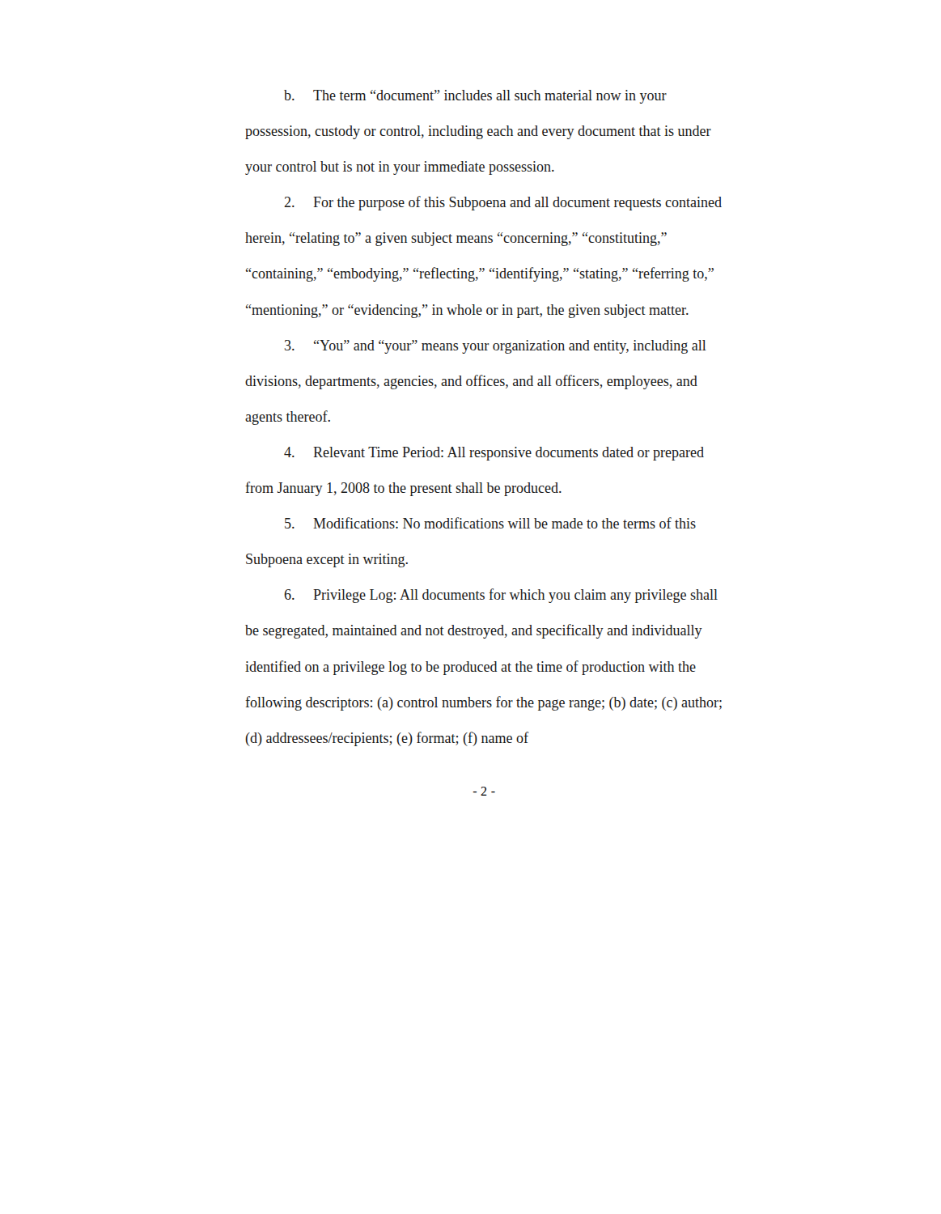b. The term “document” includes all such material now in your possession, custody or control, including each and every document that is under your control but is not in your immediate possession.
2. For the purpose of this Subpoena and all document requests contained herein, “relating to” a given subject means “concerning,” “constituting,” “containing,” “embodying,” “reflecting,” “identifying,” “stating,” “referring to,” “mentioning,” or “evidencing,” in whole or in part, the given subject matter.
3. “You” and “your” means your organization and entity, including all divisions, departments, agencies, and offices, and all officers, employees, and agents thereof.
4. Relevant Time Period: All responsive documents dated or prepared from January 1, 2008 to the present shall be produced.
5. Modifications: No modifications will be made to the terms of this Subpoena except in writing.
6. Privilege Log: All documents for which you claim any privilege shall be segregated, maintained and not destroyed, and specifically and individually identified on a privilege log to be produced at the time of production with the following descriptors: (a) control numbers for the page range; (b) date; (c) author; (d) addressees/recipients; (e) format; (f) name of
- 2 -